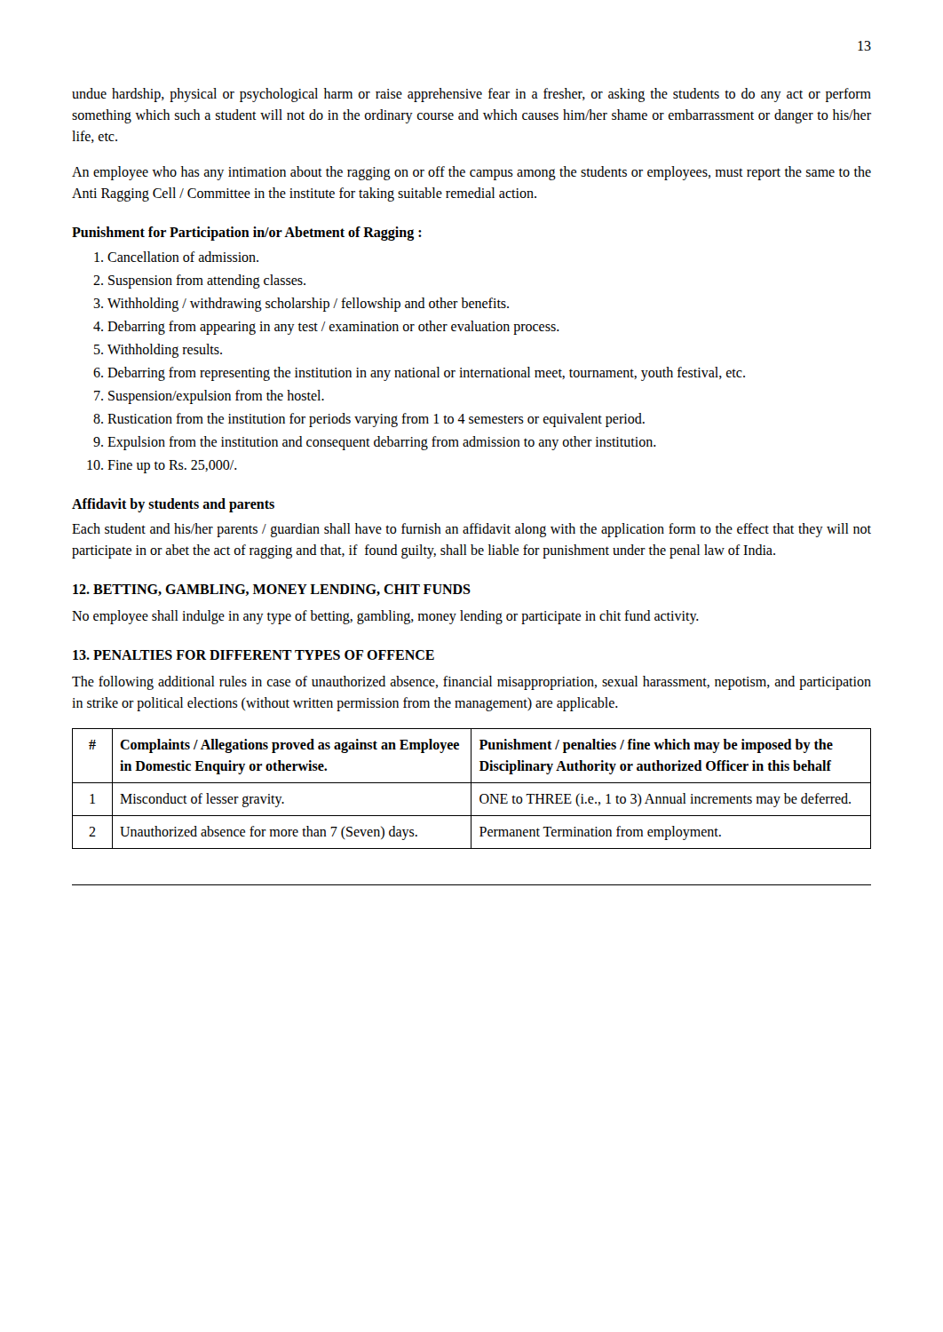13
undue hardship, physical or psychological harm or raise apprehensive fear in a fresher, or asking the students to do any act or perform something which such a student will not do in the ordinary course and which causes him/her shame or embarrassment or danger to his/her life, etc.
An employee who has any intimation about the ragging on or off the campus among the students or employees, must report the same to the Anti Ragging Cell / Committee in the institute for taking suitable remedial action.
Punishment for Participation in/or Abetment of Ragging :
Cancellation of admission.
Suspension from attending classes.
Withholding / withdrawing scholarship / fellowship and other benefits.
Debarring from appearing in any test / examination or other evaluation process.
Withholding results.
Debarring from representing the institution in any national or international meet, tournament, youth festival, etc.
Suspension/expulsion from the hostel.
Rustication from the institution for periods varying from 1 to 4 semesters or equivalent period.
Expulsion from the institution and consequent debarring from admission to any other institution.
Fine up to Rs. 25,000/.
Affidavit by students and parents
Each student and his/her parents / guardian shall have to furnish an affidavit along with the application form to the effect that they will not participate in or abet the act of ragging and that, if found guilty, shall be liable for punishment under the penal law of India.
12. BETTING, GAMBLING, MONEY LENDING, CHIT FUNDS
No employee shall indulge in any type of betting, gambling, money lending or participate in chit fund activity.
13. PENALTIES FOR DIFFERENT TYPES OF OFFENCE
The following additional rules in case of unauthorized absence, financial misappropriation, sexual harassment, nepotism, and participation in strike or political elections (without written permission from the management) are applicable.
| # | Complaints / Allegations proved as against an Employee in Domestic Enquiry or otherwise. | Punishment / penalties / fine which may be imposed by the Disciplinary Authority or authorized Officer in this behalf |
| --- | --- | --- |
| 1 | Misconduct of lesser gravity. | ONE to THREE (i.e., 1 to 3) Annual increments may be deferred. |
| 2 | Unauthorized absence for more than 7 (Seven) days. | Permanent Termination from employment. |